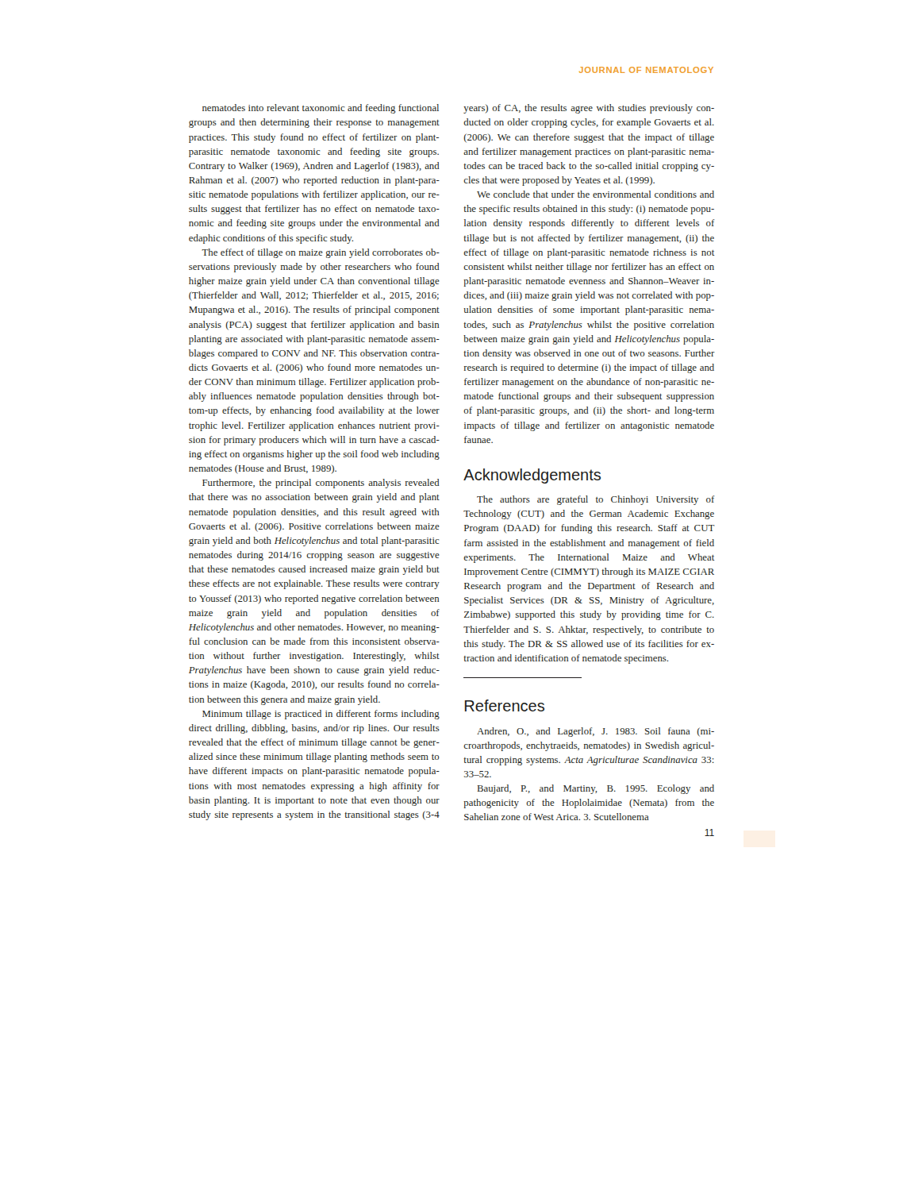JOURNAL OF NEMATOLOGY
nematodes into relevant taxonomic and feeding functional groups and then determining their response to management practices. This study found no effect of fertilizer on plant-parasitic nematode taxonomic and feeding site groups. Contrary to Walker (1969), Andren and Lagerlof (1983), and Rahman et al. (2007) who reported reduction in plant-parasitic nematode populations with fertilizer application, our results suggest that fertilizer has no effect on nematode taxonomic and feeding site groups under the environmental and edaphic conditions of this specific study.
The effect of tillage on maize grain yield corroborates observations previously made by other researchers who found higher maize grain yield under CA than conventional tillage (Thierfelder and Wall, 2012; Thierfelder et al., 2015, 2016; Mupangwa et al., 2016). The results of principal component analysis (PCA) suggest that fertilizer application and basin planting are associated with plant-parasitic nematode assemblages compared to CONV and NF. This observation contradicts Govaerts et al. (2006) who found more nematodes under CONV than minimum tillage. Fertilizer application probably influences nematode population densities through bottom-up effects, by enhancing food availability at the lower trophic level. Fertilizer application enhances nutrient provision for primary producers which will in turn have a cascading effect on organisms higher up the soil food web including nematodes (House and Brust, 1989).
Furthermore, the principal components analysis revealed that there was no association between grain yield and plant nematode population densities, and this result agreed with Govaerts et al. (2006). Positive correlations between maize grain yield and both Helicotylenchus and total plant-parasitic nematodes during 2014/16 cropping season are suggestive that these nematodes caused increased maize grain yield but these effects are not explainable. These results were contrary to Youssef (2013) who reported negative correlation between maize grain yield and population densities of Helicotylenchus and other nematodes. However, no meaningful conclusion can be made from this inconsistent observation without further investigation. Interestingly, whilst Pratylenchus have been shown to cause grain yield reductions in maize (Kagoda, 2010), our results found no correlation between this genera and maize grain yield.
Minimum tillage is practiced in different forms including direct drilling, dibbling, basins, and/or rip lines. Our results revealed that the effect of minimum tillage cannot be generalized since these minimum tillage planting methods seem to have different impacts on plant-parasitic nematode populations with most nematodes expressing a high affinity for basin planting. It is important to note that even though our study site represents a system in the transitional stages (3-4 years) of CA, the results agree with studies previously conducted on older cropping cycles, for example Govaerts et al. (2006). We can therefore suggest that the impact of tillage and fertilizer management practices on plant-parasitic nematodes can be traced back to the so-called initial cropping cycles that were proposed by Yeates et al. (1999).
We conclude that under the environmental conditions and the specific results obtained in this study: (i) nematode population density responds differently to different levels of tillage but is not affected by fertilizer management, (ii) the effect of tillage on plant-parasitic nematode richness is not consistent whilst neither tillage nor fertilizer has an effect on plant-parasitic nematode evenness and Shannon–Weaver indices, and (iii) maize grain yield was not correlated with population densities of some important plant-parasitic nematodes, such as Pratylenchus whilst the positive correlation between maize grain gain yield and Helicotylenchus population density was observed in one out of two seasons. Further research is required to determine (i) the impact of tillage and fertilizer management on the abundance of non-parasitic nematode functional groups and their subsequent suppression of plant-parasitic groups, and (ii) the short- and long-term impacts of tillage and fertilizer on antagonistic nematode faunae.
Acknowledgements
The authors are grateful to Chinhoyi University of Technology (CUT) and the German Academic Exchange Program (DAAD) for funding this research. Staff at CUT farm assisted in the establishment and management of field experiments. The International Maize and Wheat Improvement Centre (CIMMYT) through its MAIZE CGIAR Research program and the Department of Research and Specialist Services (DR & SS, Ministry of Agriculture, Zimbabwe) supported this study by providing time for C. Thierfelder and S. S. Ahktar, respectively, to contribute to this study. The DR & SS allowed use of its facilities for extraction and identification of nematode specimens.
References
Andren, O., and Lagerlof, J. 1983. Soil fauna (microarthropods, enchytraeids, nematodes) in Swedish agricultural cropping systems. Acta Agriculturae Scandinavica 33: 33–52.
Baujard, P., and Martiny, B. 1995. Ecology and pathogenicity of the Hoplolaimidae (Nemata) from the Sahelian zone of West Arica. 3. Scutellonema
11